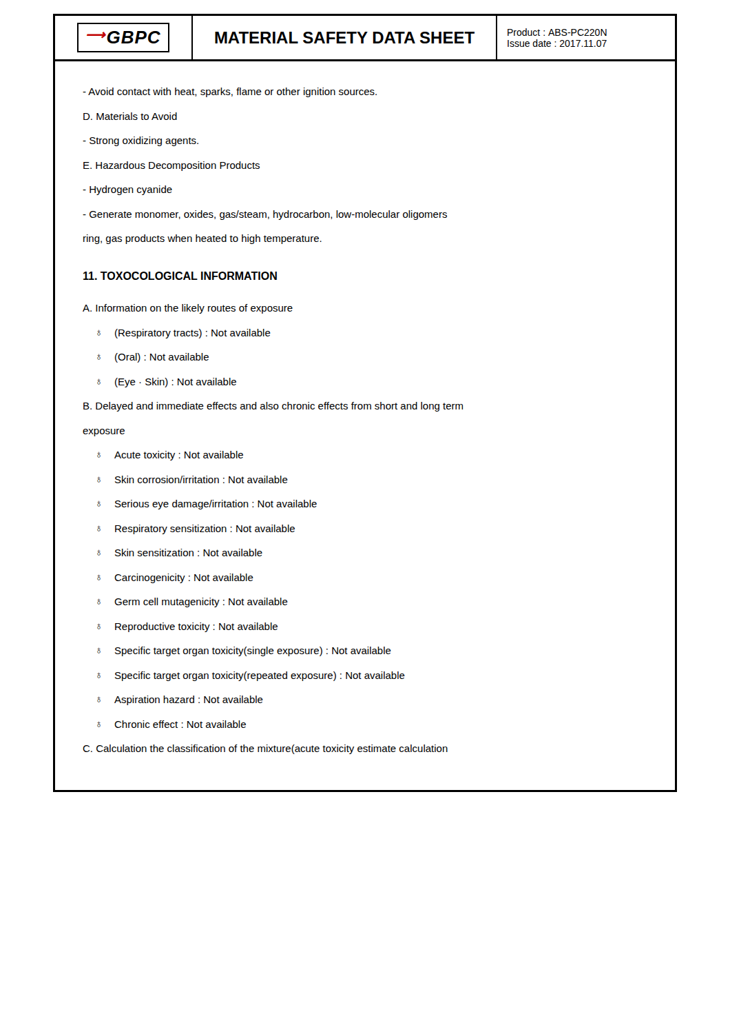⟶GBPC
MATERIAL SAFETY DATA SHEET
Product : ABS-PC220N
Issue date : 2017.11.07
- Avoid contact with heat, sparks, flame or other ignition sources.
D. Materials to Avoid
- Strong oxidizing agents.
E. Hazardous Decomposition Products
- Hydrogen cyanide
- Generate monomer, oxides, gas/steam, hydrocarbon, low-molecular oligomers
ring, gas products when heated to high temperature.
11. TOXOCOLOGICAL INFORMATION
A. Information on the likely routes of exposure
(Respiratory tracts) : Not available
(Oral) : Not available
(Eye · Skin) : Not available
B. Delayed and immediate effects and also chronic effects from short and long term
exposure
Acute toxicity : Not available
Skin corrosion/irritation : Not available
Serious eye damage/irritation : Not available
Respiratory sensitization : Not available
Skin sensitization : Not available
Carcinogenicity : Not available
Germ cell mutagenicity : Not available
Reproductive toxicity : Not available
Specific target organ toxicity(single exposure) : Not available
Specific target organ toxicity(repeated exposure) : Not available
Aspiration hazard : Not available
Chronic effect : Not available
C. Calculation the classification of the mixture(acute toxicity estimate calculation